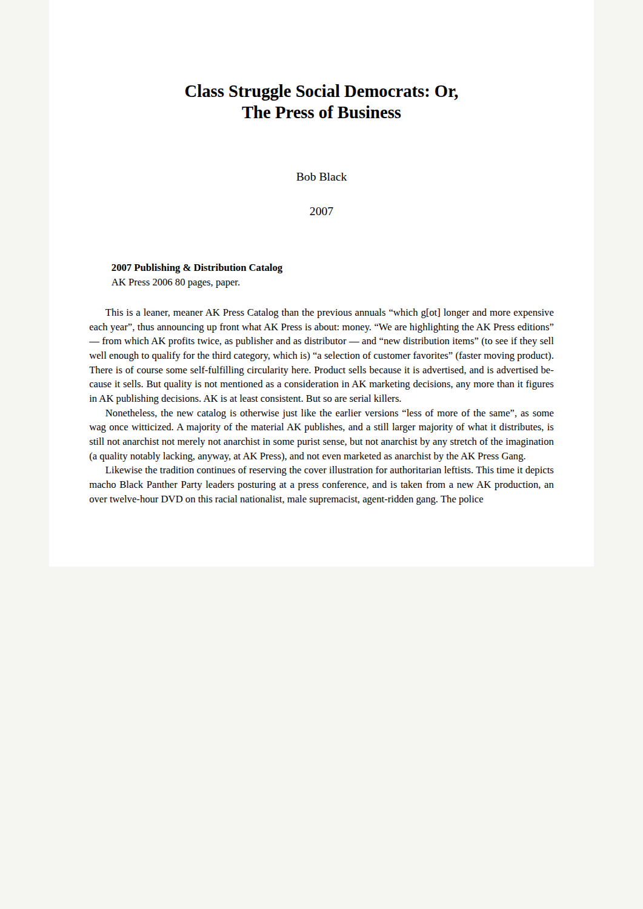Class Struggle Social Democrats: Or,
The Press of Business
Bob Black
2007
2007 Publishing & Distribution Catalog AK Press 2006 80 pages, paper.
This is a leaner, meaner AK Press Catalog than the previous annuals “which g[ot] longer and more expensive each year”, thus announcing up front what AK Press is about: money. “We are highlighting the AK Press editions” — from which AK profits twice, as publisher and as distributor — and “new distribution items” (to see if they sell well enough to qualify for the third category, which is) “a selection of customer favorites” (faster moving product). There is of course some self-fulfilling circularity here. Product sells because it is advertised, and is advertised because it sells. But quality is not mentioned as a consideration in AK marketing decisions, any more than it figures in AK publishing decisions. AK is at least consistent. But so are serial killers.
Nonetheless, the new catalog is otherwise just like the earlier versions “less of more of the same”, as some wag once witticized. A majority of the material AK publishes, and a still larger majority of what it distributes, is still not anarchist not merely not anarchist in some purist sense, but not anarchist by any stretch of the imagination (a quality notably lacking, anyway, at AK Press), and not even marketed as anarchist by the AK Press Gang.
Likewise the tradition continues of reserving the cover illustration for authoritarian leftists. This time it depicts macho Black Panther Party leaders posturing at a press conference, and is taken from a new AK production, an over twelve-hour DVD on this racial nationalist, male supremacist, agent-ridden gang. The police